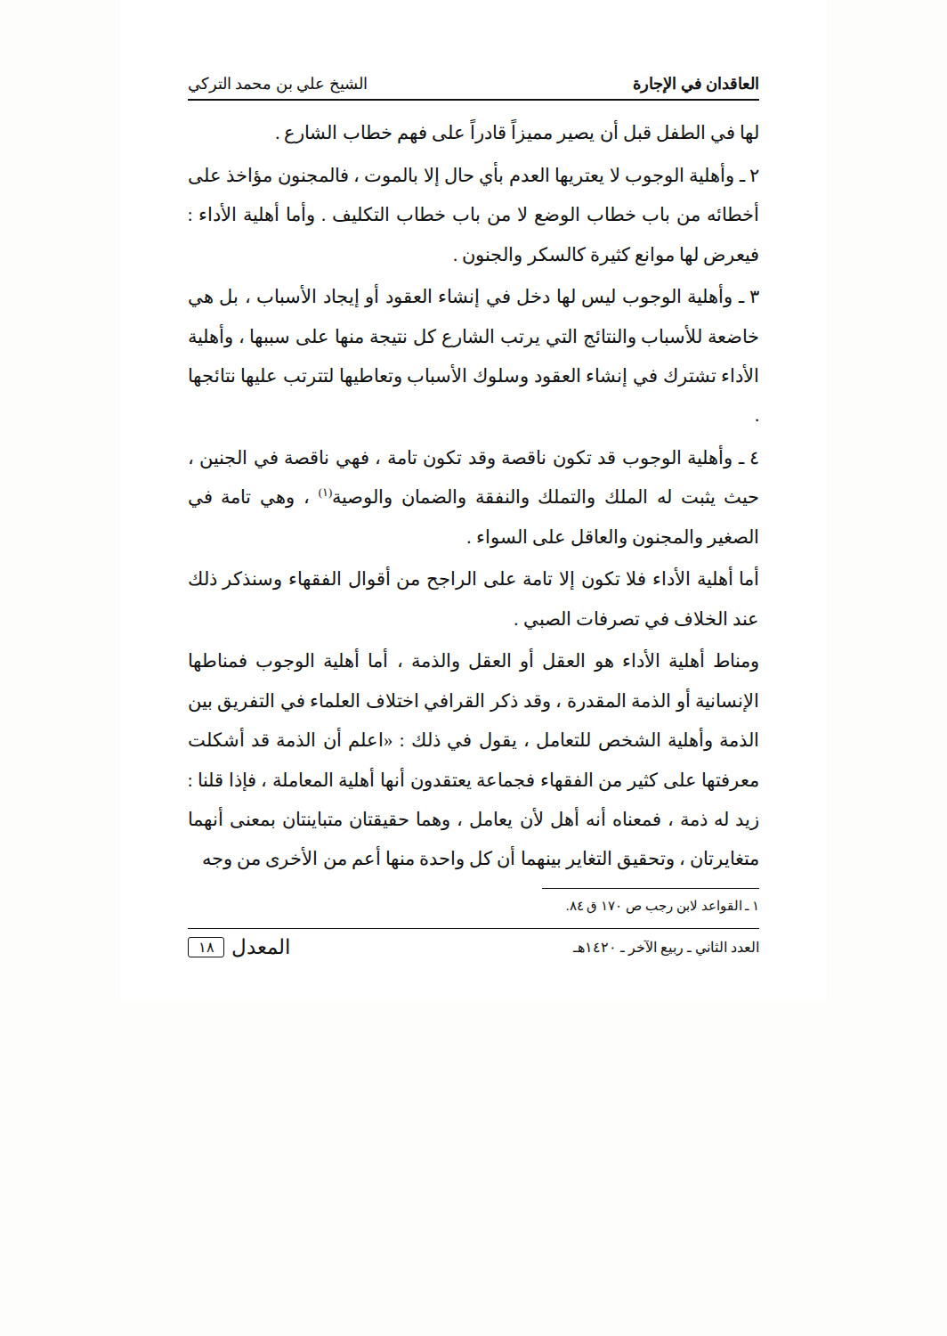العاقدان في الإجارة
الشيخ علي بن محمد التركي
لها في الطفل قبل أن يصير مميزاً قادراً على فهم خطاب الشارع .
٢ ـ وأهلية الوجوب لا يعتريها العدم بأي حال إلا بالموت ، فالمجنون مؤاخذ على أخطائه من باب خطاب الوضع لا من باب خطاب التكليف . وأما أهلية الأداء : فيعرض لها موانع كثيرة كالسكر والجنون .
٣ ـ وأهلية الوجوب ليس لها دخل في إنشاء العقود أو إيجاد الأسباب ، بل هي خاضعة للأسباب والنتائج التي يرتب الشارع كل نتيجة منها على سببها ، وأهلية الأداء تشترك في إنشاء العقود وسلوك الأسباب وتعاطيها لتترتب عليها نتائجها .
٤ ـ وأهلية الوجوب قد تكون ناقصة وقد تكون تامة ، فهي ناقصة في الجنين ، حيث يثبت له الملك والتملك والنفقة والضمان والوصية(١) ، وهي تامة في الصغير والمجنون والعاقل على السواء .
أما أهلية الأداء فلا تكون إلا تامة على الراجح من أقوال الفقهاء وسنذكر ذلك عند الخلاف في تصرفات الصبي .
ومناط أهلية الأداء هو العقل أو العقل والذمة ، أما أهلية الوجوب فمناطها الإنسانية أو الذمة المقدرة ، وقد ذكر القرافي اختلاف العلماء في التفريق بين الذمة وأهلية الشخص للتعامل ، يقول في ذلك : «اعلم أن الذمة قد أشكلت معرفتها على كثير من الفقهاء فجماعة يعتقدون أنها أهلية المعاملة ، فإذا قلنا : زيد له ذمة ، فمعناه أنه أهل لأن يعامل ، وهما حقيقتان متباينتان بمعنى أنهما متغايرتان ، وتحقيق التغاير بينهما أن كل واحدة منها أعم من الأخرى من وجه
١ ـ القواعد لابن رجب ص ١٧٠ ق ٨٤.
العدد الثاني ـ ربيع الآخر ـ ١٤٢٠هـ
المعدل ١٨